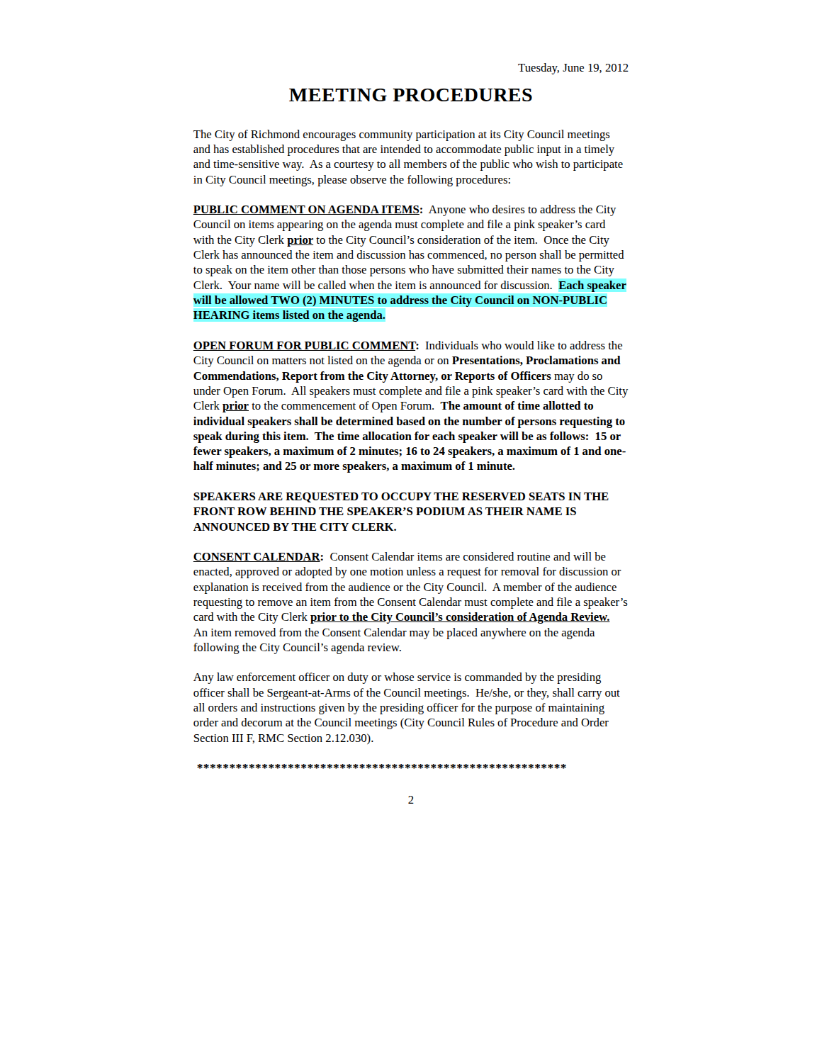Tuesday, June 19, 2012
MEETING PROCEDURES
The City of Richmond encourages community participation at its City Council meetings and has established procedures that are intended to accommodate public input in a timely and time-sensitive way. As a courtesy to all members of the public who wish to participate in City Council meetings, please observe the following procedures:
PUBLIC COMMENT ON AGENDA ITEMS: Anyone who desires to address the City Council on items appearing on the agenda must complete and file a pink speaker’s card with the City Clerk prior to the City Council’s consideration of the item. Once the City Clerk has announced the item and discussion has commenced, no person shall be permitted to speak on the item other than those persons who have submitted their names to the City Clerk. Your name will be called when the item is announced for discussion. Each speaker will be allowed TWO (2) MINUTES to address the City Council on NON-PUBLIC HEARING items listed on the agenda.
OPEN FORUM FOR PUBLIC COMMENT: Individuals who would like to address the City Council on matters not listed on the agenda or on Presentations, Proclamations and Commendations, Report from the City Attorney, or Reports of Officers may do so under Open Forum. All speakers must complete and file a pink speaker’s card with the City Clerk prior to the commencement of Open Forum. The amount of time allotted to individual speakers shall be determined based on the number of persons requesting to speak during this item. The time allocation for each speaker will be as follows: 15 or fewer speakers, a maximum of 2 minutes; 16 to 24 speakers, a maximum of 1 and one-half minutes; and 25 or more speakers, a maximum of 1 minute.
SPEAKERS ARE REQUESTED TO OCCUPY THE RESERVED SEATS IN THE FRONT ROW BEHIND THE SPEAKER’S PODIUM AS THEIR NAME IS ANNOUNCED BY THE CITY CLERK.
CONSENT CALENDAR: Consent Calendar items are considered routine and will be enacted, approved or adopted by one motion unless a request for removal for discussion or explanation is received from the audience or the City Council. A member of the audience requesting to remove an item from the Consent Calendar must complete and file a speaker’s card with the City Clerk prior to the City Council’s consideration of Agenda Review. An item removed from the Consent Calendar may be placed anywhere on the agenda following the City Council’s agenda review.
Any law enforcement officer on duty or whose service is commanded by the presiding officer shall be Sergeant-at-Arms of the Council meetings. He/she, or they, shall carry out all orders and instructions given by the presiding officer for the purpose of maintaining order and decorum at the Council meetings (City Council Rules of Procedure and Order Section III F, RMC Section 2.12.030).
*********************************************************
2